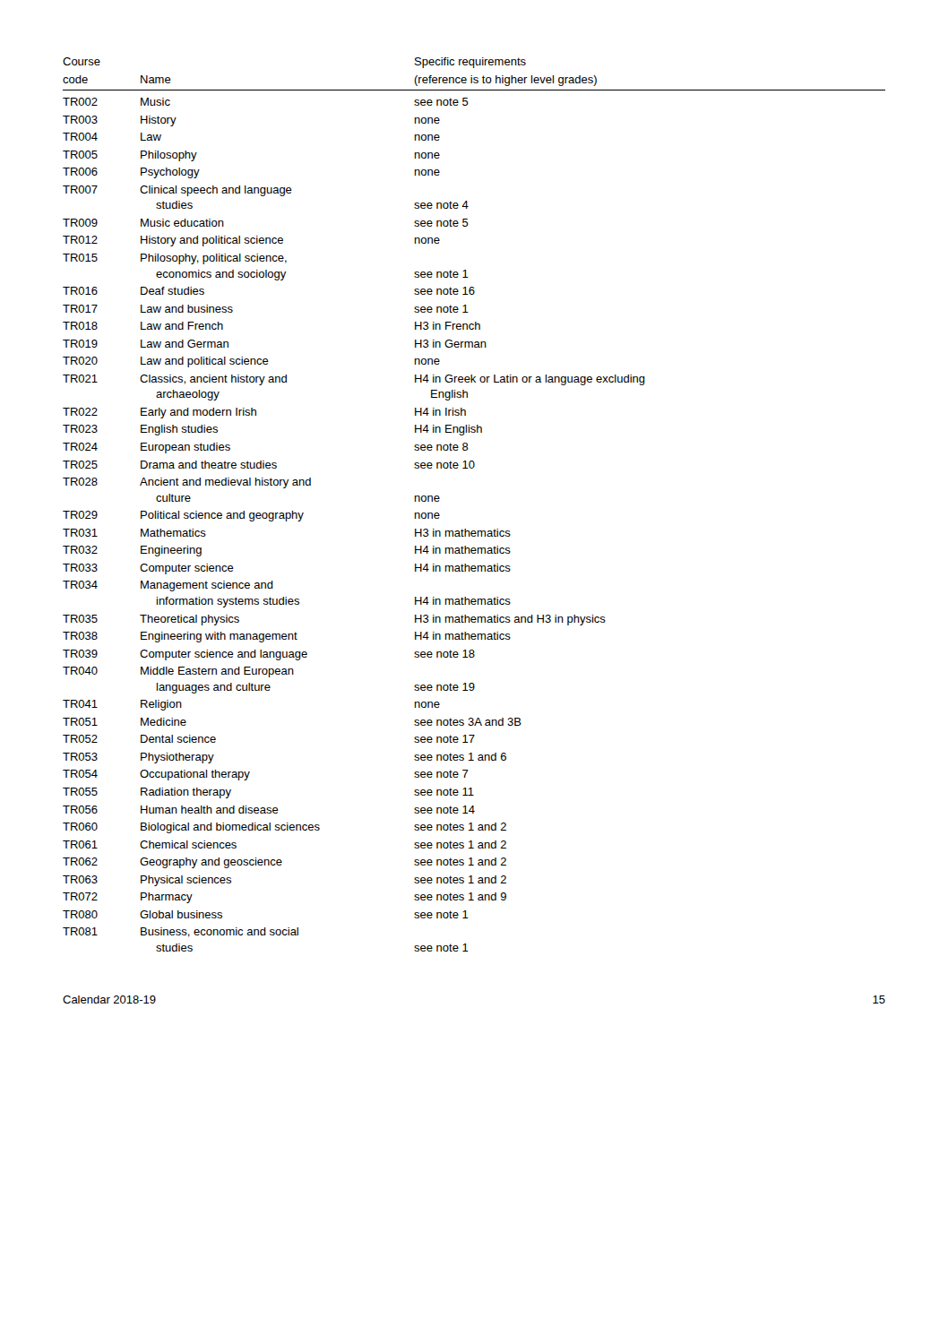| Course | | Specific requirements |
| --- | --- | --- |
| code | Name | (reference is to higher level grades) |
| TR002 | Music | see note 5 |
| TR003 | History | none |
| TR004 | Law | none |
| TR005 | Philosophy | none |
| TR006 | Psychology | none |
| TR007 | Clinical speech and language studies | see note 4 |
| TR009 | Music education | see note 5 |
| TR012 | History and political science | none |
| TR015 | Philosophy, political science, economics and sociology | see note 1 |
| TR016 | Deaf studies | see note 16 |
| TR017 | Law and business | see note 1 |
| TR018 | Law and French | H3 in French |
| TR019 | Law and German | H3 in German |
| TR020 | Law and political science | none |
| TR021 | Classics, ancient history and archaeology | H4 in Greek or Latin or a language excluding English |
| TR022 | Early and modern Irish | H4 in Irish |
| TR023 | English studies | H4 in English |
| TR024 | European studies | see note 8 |
| TR025 | Drama and theatre studies | see note 10 |
| TR028 | Ancient and medieval history and culture | none |
| TR029 | Political science and geography | none |
| TR031 | Mathematics | H3 in mathematics |
| TR032 | Engineering | H4 in mathematics |
| TR033 | Computer science | H4 in mathematics |
| TR034 | Management science and information systems studies | H4 in mathematics |
| TR035 | Theoretical physics | H3 in mathematics and H3 in physics |
| TR038 | Engineering with management | H4 in mathematics |
| TR039 | Computer science and language | see note 18 |
| TR040 | Middle Eastern and European languages and culture | see note 19 |
| TR041 | Religion | none |
| TR051 | Medicine | see notes 3A and 3B |
| TR052 | Dental science | see note 17 |
| TR053 | Physiotherapy | see notes 1 and 6 |
| TR054 | Occupational therapy | see note 7 |
| TR055 | Radiation therapy | see note 11 |
| TR056 | Human health and disease | see note 14 |
| TR060 | Biological and biomedical sciences | see notes 1 and 2 |
| TR061 | Chemical sciences | see notes 1 and 2 |
| TR062 | Geography and geoscience | see notes 1 and 2 |
| TR063 | Physical sciences | see notes 1 and 2 |
| TR072 | Pharmacy | see notes 1 and 9 |
| TR080 | Global business | see note 1 |
| TR081 | Business, economic and social studies | see note 1 |
Calendar 2018-19 15